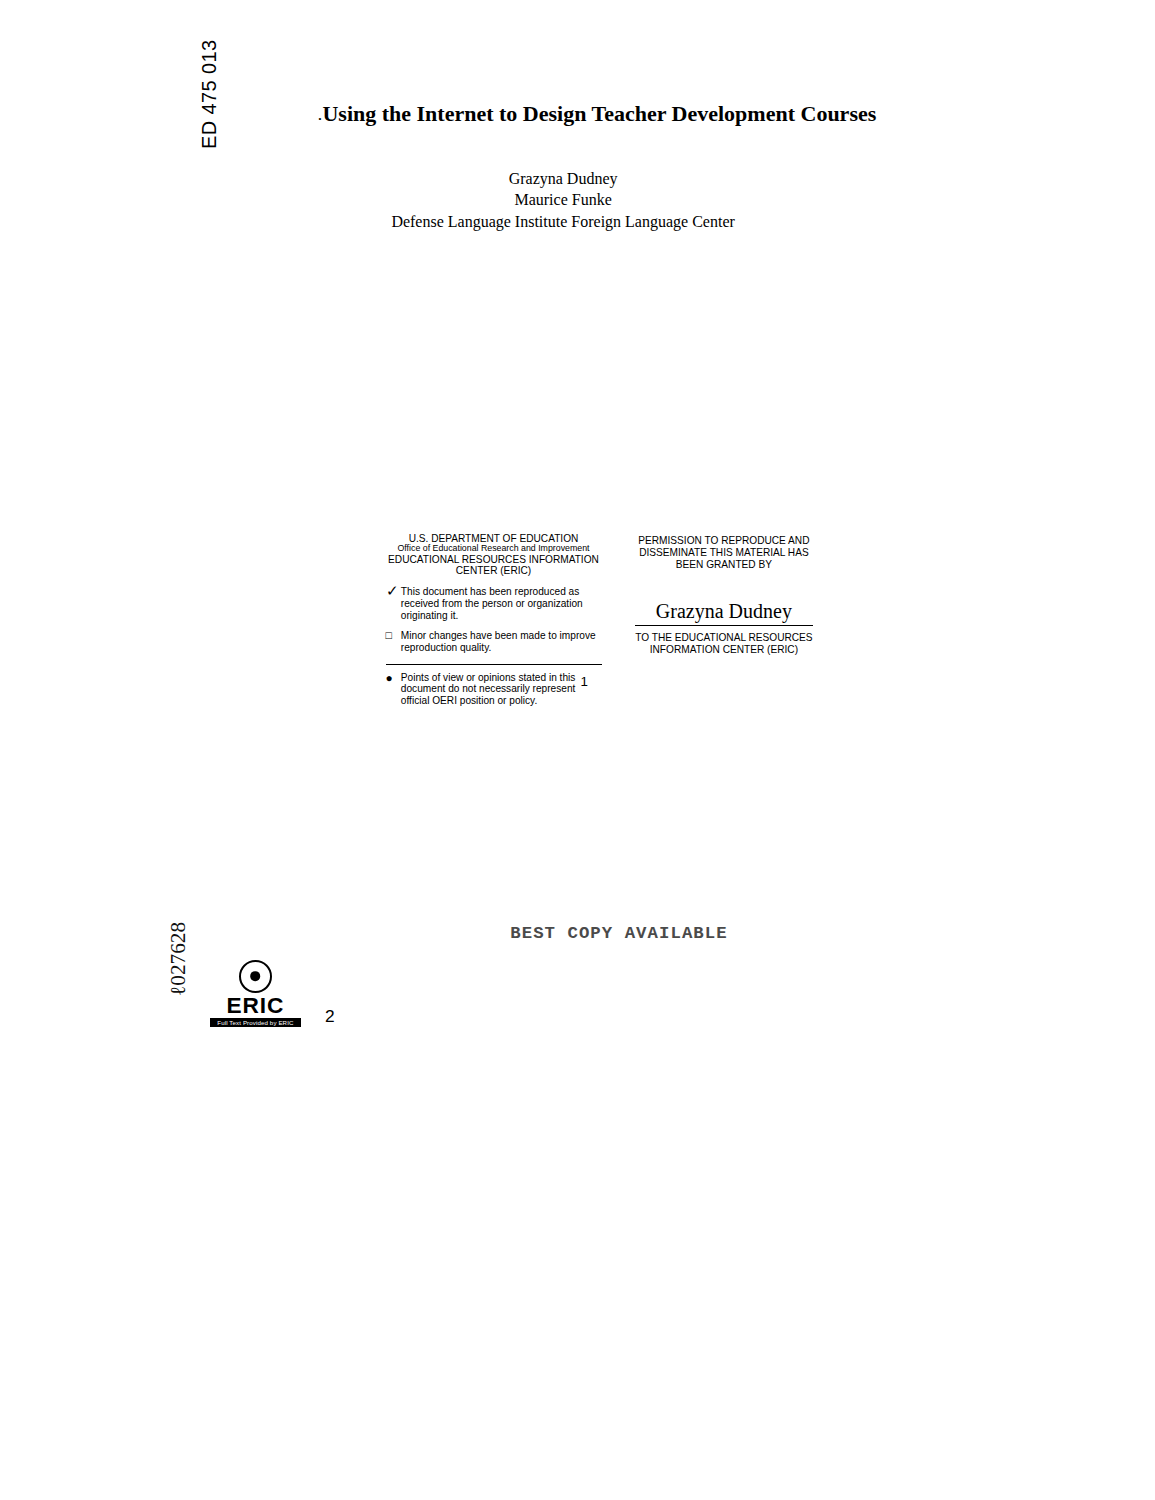ED 475 013
. Using the Internet to Design Teacher Development Courses
Grazyna Dudney
Maurice Funke
Defense Language Institute Foreign Language Center
U.S. DEPARTMENT OF EDUCATION Office of Educational Research and Improvement EDUCATIONAL RESOURCES INFORMATION CENTER (ERIC)
✓
This document has been reproduced as received from the person or organization originating it.
□
Minor changes have been made to improve reproduction quality.
●
Points of view or opinions stated in this document do not necessarily represent official OERI position or policy.
PERMISSION TO REPRODUCE AND
DISSEMINATE THIS MATERIAL HAS
BEEN GRANTED BY
Grazyna Dudney
TO THE EDUCATIONAL RESOURCES
INFORMATION CENTER (ERIC)
1
BEST COPY AVAILABLE
ℓ027628
ERIC
Full Text Provided by ERIC
2